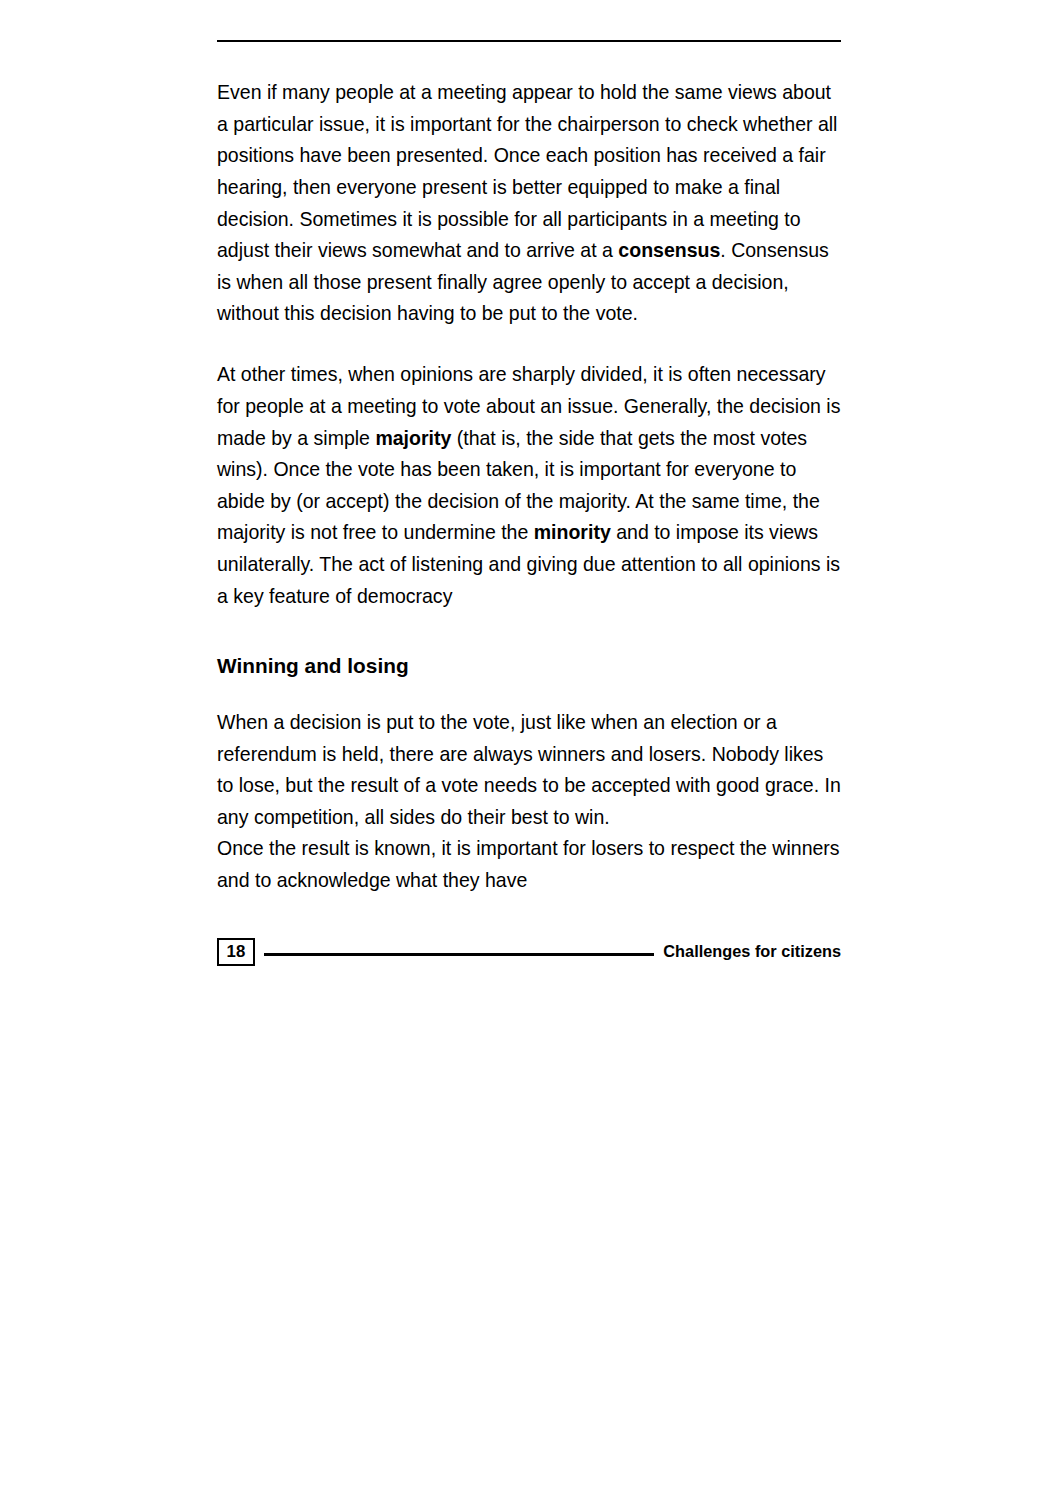Even if many people at a meeting appear to hold the same views about a particular issue, it is important for the chairperson to check whether all positions have been presented. Once each position has received a fair hearing, then everyone present is better equipped to make a final decision. Sometimes it is possible for all participants in a meeting to adjust their views somewhat and to arrive at a consensus. Consensus is when all those present finally agree openly to accept a decision, without this decision having to be put to the vote.
At other times, when opinions are sharply divided, it is often necessary for people at a meeting to vote about an issue. Generally, the decision is made by a simple majority (that is, the side that gets the most votes wins). Once the vote has been taken, it is important for everyone to abide by (or accept) the decision of the majority. At the same time, the majority is not free to undermine the minority and to impose its views unilaterally. The act of listening and giving due attention to all opinions is a key feature of democracy
Winning and losing
When a decision is put to the vote, just like when an election or a referendum is held, there are always winners and losers. Nobody likes to lose, but the result of a vote needs to be accepted with good grace. In any competition, all sides do their best to win.
Once the result is known, it is important for losers to respect the winners and to acknowledge what they have
18 Challenges for citizens